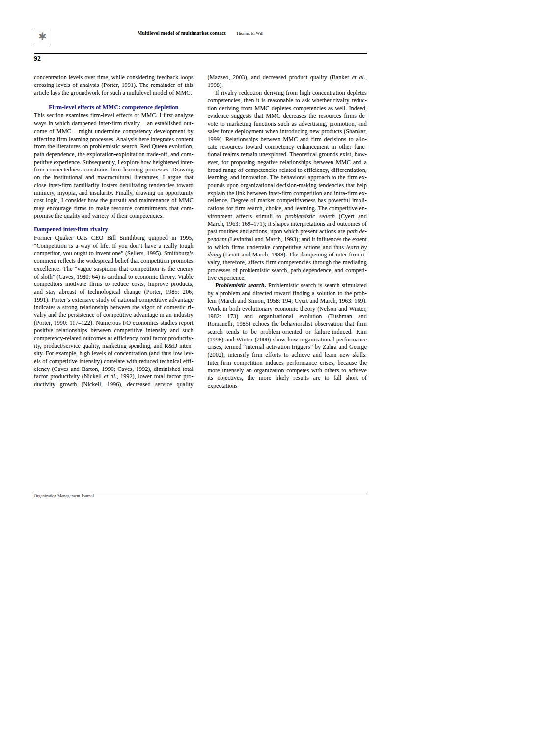✱
Multilevel model of multimarket contact Thomas E. Will
92
concentration levels over time, while considering feedback loops crossing levels of analysis (Porter, 1991). The remainder of this article lays the groundwork for such a multilevel model of MMC.
Firm-level effects of MMC: competence depletion
This section examines firm-level effects of MMC. I first analyze ways in which dampened inter-firm rivalry – an established outcome of MMC – might undermine competency development by affecting firm learning processes. Analysis here integrates content from the literatures on problemistic search, Red Queen evolution, path dependence, the exploration-exploitation trade-off, and competitive experience. Subsequently, I explore how heightened inter-firm connectedness constrains firm learning processes. Drawing on the institutional and macrocultural literatures, I argue that close inter-firm familiarity fosters debilitating tendencies toward mimicry, myopia, and insularity. Finally, drawing on opportunity cost logic, I consider how the pursuit and maintenance of MMC may encourage firms to make resource commitments that compromise the quality and variety of their competencies.
Dampened inter-firm rivalry
Former Quaker Oats CEO Bill Smithburg quipped in 1995, “Competition is a way of life. If you don’t have a really tough competitor, you ought to invent one” (Sellers, 1995). Smithburg’s comment reflects the widespread belief that competition promotes excellence. The “vague suspicion that competition is the enemy of sloth” (Caves, 1980: 64) is cardinal to economic theory. Viable competitors motivate firms to reduce costs, improve products, and stay abreast of technological change (Porter, 1985: 206; 1991). Porter’s extensive study of national competitive advantage indicates a strong relationship between the vigor of domestic rivalry and the persistence of competitive advantage in an industry (Porter, 1990: 117–122). Numerous I/O economics studies report positive relationships between competitive intensity and such competency-related outcomes as efficiency, total factor productivity, product/service quality, marketing spending, and R&D intensity. For example, high levels of concentration (and thus low levels of competitive intensity) correlate with reduced technical efficiency (Caves and Barton, 1990; Caves, 1992), diminished total factor productivity (Nickell et al., 1992), lower total factor productivity growth (Nickell, 1996), decreased service quality (Mazzeo, 2003), and decreased product quality (Banker et al., 1998).
If rivalry reduction deriving from high concentration depletes competencies, then it is reasonable to ask whether rivalry reduction deriving from MMC depletes competencies as well. Indeed, evidence suggests that MMC decreases the resources firms devote to marketing functions such as advertising, promotion, and sales force deployment when introducing new products (Shankar, 1999). Relationships between MMC and firm decisions to allocate resources toward competency enhancement in other functional realms remain unexplored. Theoretical grounds exist, however, for proposing negative relationships between MMC and a broad range of competencies related to efficiency, differentiation, learning, and innovation. The behavioral approach to the firm expounds upon organizational decision-making tendencies that help explain the link between inter-firm competition and intra-firm excellence. Degree of market competitiveness has powerful implications for firm search, choice, and learning. The competitive environment affects stimuli to problemistic search (Cyert and March, 1963: 169–171); it shapes interpretations and outcomes of past routines and actions, upon which present actions are path dependent (Levinthal and March, 1993); and it influences the extent to which firms undertake competitive actions and thus learn by doing (Levitt and March, 1988). The dampening of inter-firm rivalry, therefore, affects firm competencies through the mediating processes of problemistic search, path dependence, and competitive experience.
Problemistic search. Problemistic search is search stimulated by a problem and directed toward finding a solution to the problem (March and Simon, 1958: 194; Cyert and March, 1963: 169). Work in both evolutionary economic theory (Nelson and Winter, 1982: 173) and organizational evolution (Tushman and Romanelli, 1985) echoes the behavioralist observation that firm search tends to be problem-oriented or failure-induced. Kim (1998) and Winter (2000) show how organizational performance crises, termed “internal activation triggers” by Zahra and George (2002), intensify firm efforts to achieve and learn new skills. Inter-firm competition induces performance crises, because the more intensely an organization competes with others to achieve its objectives, the more likely results are to fall short of expectations
Organization Management Journal